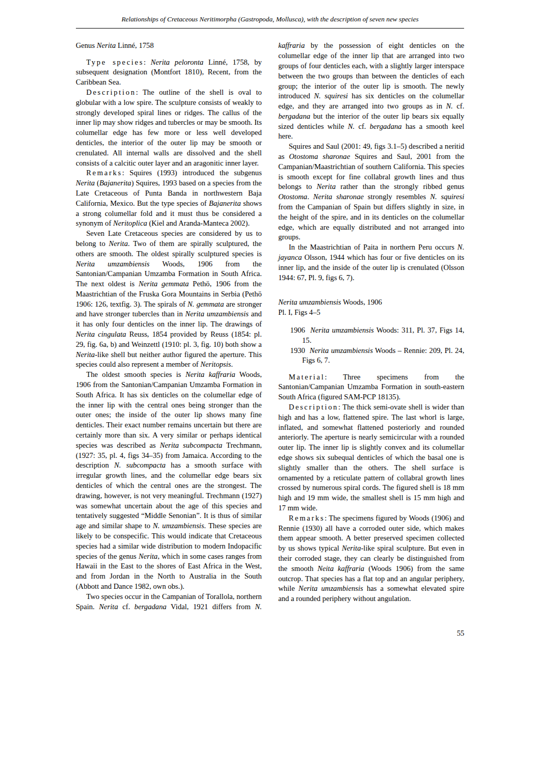Relationships of Cretaceous Neritimorpha (Gastropoda, Mollusca), with the description of seven new species
Genus Nerita Linné, 1758
Type species: Nerita peloronta Linné, 1758, by subsequent designation (Montfort 1810), Recent, from the Caribbean Sea.
Description: The outline of the shell is oval to globular with a low spire. The sculpture consists of weakly to strongly developed spiral lines or ridges. The callus of the inner lip may show ridges and tubercles or may be smooth. Its columellar edge has few more or less well developed denticles, the interior of the outer lip may be smooth or crenulated. All internal walls are dissolved and the shell consists of a calcitic outer layer and an aragonitic inner layer.
Remarks: Squires (1993) introduced the subgenus Nerita (Bajanerita) Squires, 1993 based on a species from the Late Cretaceous of Punta Banda in northwestern Baja California, Mexico. But the type species of Bajanerita shows a strong columellar fold and it must thus be considered a synonym of Neritoplica (Kiel and Aranda-Manteca 2002).
Seven Late Cretaceous species are considered by us to belong to Nerita. Two of them are spirally sculptured, the others are smooth. The oldest spirally sculptured species is Nerita umzambiensis Woods, 1906 from the Santonian/Campanian Umzamba Formation in South Africa. The next oldest is Nerita gemmata Pethö, 1906 from the Maastrichtian of the Fruska Gora Mountains in Serbia (Pethö 1906: 126, textfig. 3). The spirals of N. gemmata are stronger and have stronger tubercles than in Nerita umzambiensis and it has only four denticles on the inner lip. The drawings of Nerita cingulata Reuss, 1854 provided by Reuss (1854: pl. 29, fig. 6a, b) and Weinzettl (1910: pl. 3, fig. 10) both show a Nerita-like shell but neither author figured the aperture. This species could also represent a member of Neritopsis.
The oldest smooth species is Nerita kaffraria Woods, 1906 from the Santonian/Campanian Umzamba Formation in South Africa. It has six denticles on the columellar edge of the inner lip with the central ones being stronger than the outer ones; the inside of the outer lip shows many fine denticles. Their exact number remains uncertain but there are certainly more than six. A very similar or perhaps identical species was described as Nerita subcompacta Trechmann, (1927: 35, pl. 4, figs 34–35) from Jamaica. According to the description N. subcompacta has a smooth surface with irregular growth lines, and the columellar edge bears six denticles of which the central ones are the strongest. The drawing, however, is not very meaningful. Trechmann (1927) was somewhat uncertain about the age of this species and tentatively suggested “Middle Senonian”. It is thus of similar age and similar shape to N. umzambiensis. These species are likely to be conspecific. This would indicate that Cretaceous species had a similar wide distribution to modern Indopacific species of the genus Nerita, which in some cases ranges from Hawaii in the East to the shores of East Africa in the West, and from Jordan in the North to Australia in the South (Abbott and Dance 1982, own obs.).
Two species occur in the Campanian of Torallola, northern Spain. Nerita cf. bergadana Vidal, 1921 differs from N. kaffraria by the possession of eight denticles on the columellar edge of the inner lip that are arranged into two groups of four denticles each, with a slightly larger interspace between the two groups than between the denticles of each group; the interior of the outer lip is smooth. The newly introduced N. squiresi has six denticles on the columellar edge, and they are arranged into two groups as in N. cf. bergadana but the interior of the outer lip bears six equally sized denticles while N. cf. bergadana has a smooth keel here.
Squires and Saul (2001: 49, figs 3.1–5) described a neritid as Otostoma sharonae Squires and Saul, 2001 from the Campanian/Maastrichtian of southern California. This species is smooth except for fine collabral growth lines and thus belongs to Nerita rather than the strongly ribbed genus Otostoma. Nerita sharonae strongly resembles N. squiresi from the Campanian of Spain but differs slightly in size, in the height of the spire, and in its denticles on the columellar edge, which are equally distributed and not arranged into groups.
In the Maastrichtian of Paita in northern Peru occurs N. jayanca Olsson, 1944 which has four or five denticles on its inner lip, and the inside of the outer lip is crenulated (Olsson 1944: 67, Pl. 9, figs 6, 7).
Nerita umzambiensis Woods, 1906
Pl. I, Figs 4–5
1906 Nerita umzambiensis Woods: 311, Pl. 37, Figs 14, 15. 1930 Nerita umzambiensis Woods – Rennie: 209, Pl. 24, Figs 6, 7.
Material: Three specimens from the Santonian/Campanian Umzamba Formation in south-eastern South Africa (figured SAM-PCP 18135).
Description: The thick semi-ovate shell is wider than high and has a low, flattened spire. The last whorl is large, inflated, and somewhat flattened posteriorly and rounded anteriorly. The aperture is nearly semicircular with a rounded outer lip. The inner lip is slightly convex and its columellar edge shows six subequal denticles of which the basal one is slightly smaller than the others. The shell surface is ornamented by a reticulate pattern of collabral growth lines crossed by numerous spiral cords. The figured shell is 18 mm high and 19 mm wide, the smallest shell is 15 mm high and 17 mm wide.
Remarks: The specimens figured by Woods (1906) and Rennie (1930) all have a corroded outer side, which makes them appear smooth. A better preserved specimen collected by us shows typical Nerita-like spiral sculpture. But even in their corroded stage, they can clearly be distinguished from the smooth Neita kaffraria (Woods 1906) from the same outcrop. That species has a flat top and an angular periphery, while Nerita umzambiensis has a somewhat elevated spire and a rounded periphery without angulation.
55